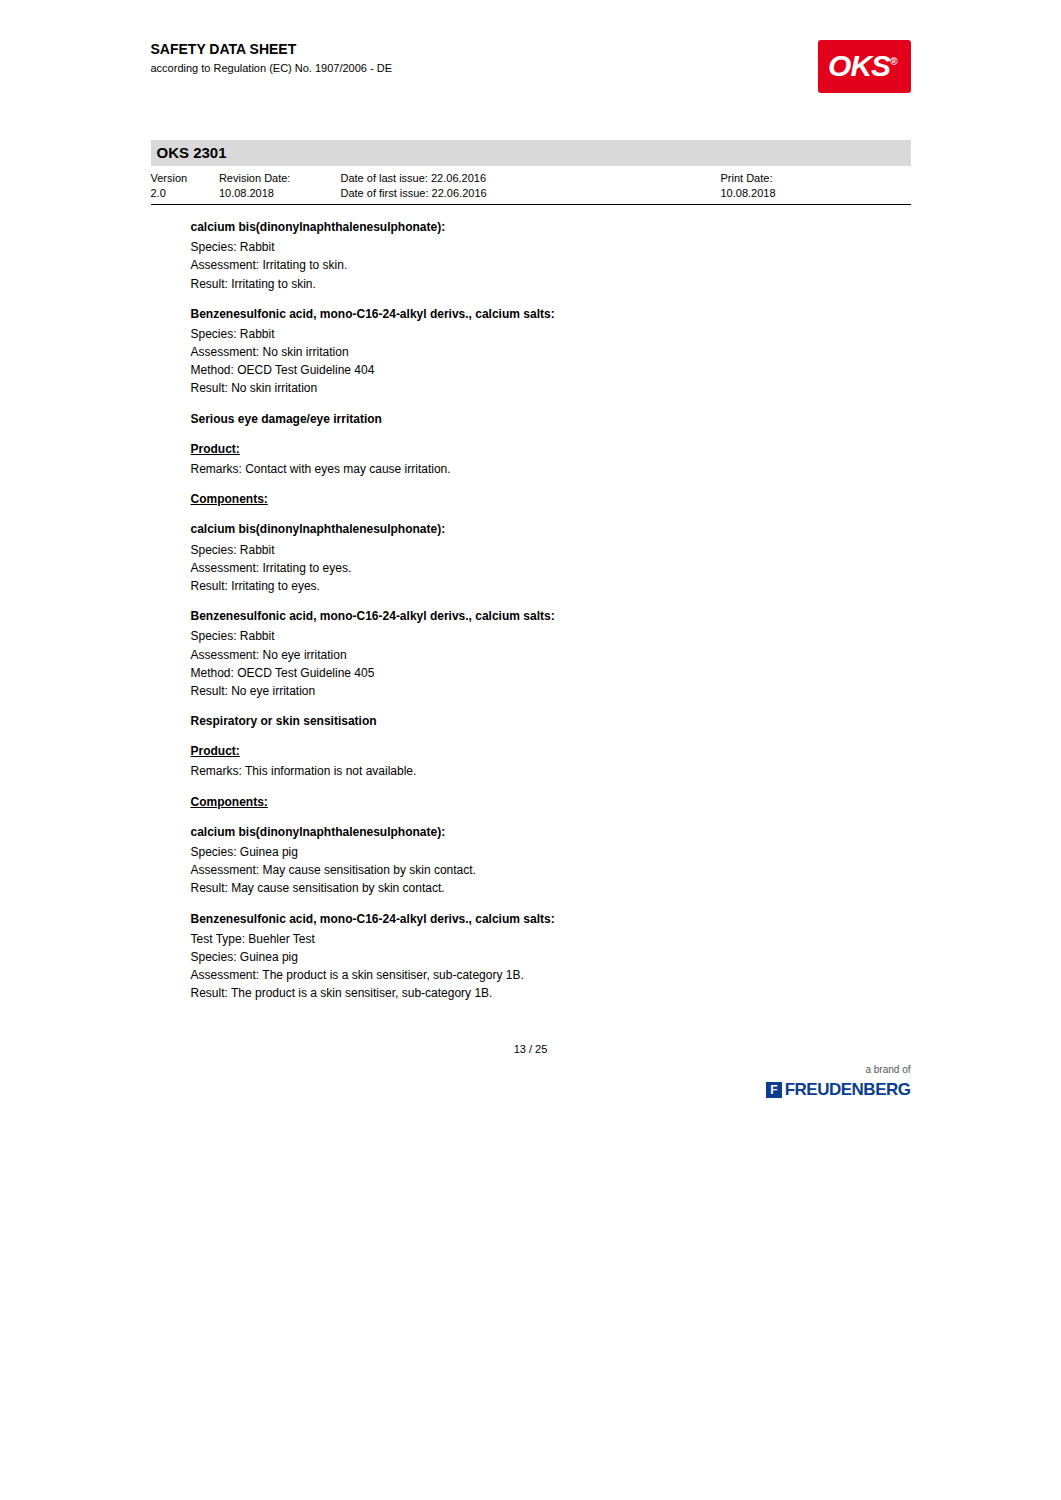SAFETY DATA SHEET
according to Regulation (EC) No. 1907/2006 - DE
OKS®
OKS 2301
| Version 2.0 | Revision Date: 10.08.2018 | Date of last issue: 22.06.2016 Date of first issue: 22.06.2016 | Print Date: 10.08.2018 |
calcium bis(dinonylnaphthalenesulphonate):
Species: Rabbit
Assessment: Irritating to skin.
Result: Irritating to skin.
Benzenesulfonic acid, mono-C16-24-alkyl derivs., calcium salts:
Species: Rabbit
Assessment: No skin irritation
Method: OECD Test Guideline 404
Result: No skin irritation
Serious eye damage/eye irritation
Product:
Remarks: Contact with eyes may cause irritation.
Components:
calcium bis(dinonylnaphthalenesulphonate):
Species: Rabbit
Assessment: Irritating to eyes.
Result: Irritating to eyes.
Benzenesulfonic acid, mono-C16-24-alkyl derivs., calcium salts:
Species: Rabbit
Assessment: No eye irritation
Method: OECD Test Guideline 405
Result: No eye irritation
Respiratory or skin sensitisation
Product:
Remarks: This information is not available.
Components:
calcium bis(dinonylnaphthalenesulphonate):
Species: Guinea pig
Assessment: May cause sensitisation by skin contact.
Result: May cause sensitisation by skin contact.
Benzenesulfonic acid, mono-C16-24-alkyl derivs., calcium salts:
Test Type: Buehler Test
Species: Guinea pig
Assessment: The product is a skin sensitiser, sub-category 1B.
Result: The product is a skin sensitiser, sub-category 1B.
13 / 25
a brand of
FFREUDENBERG